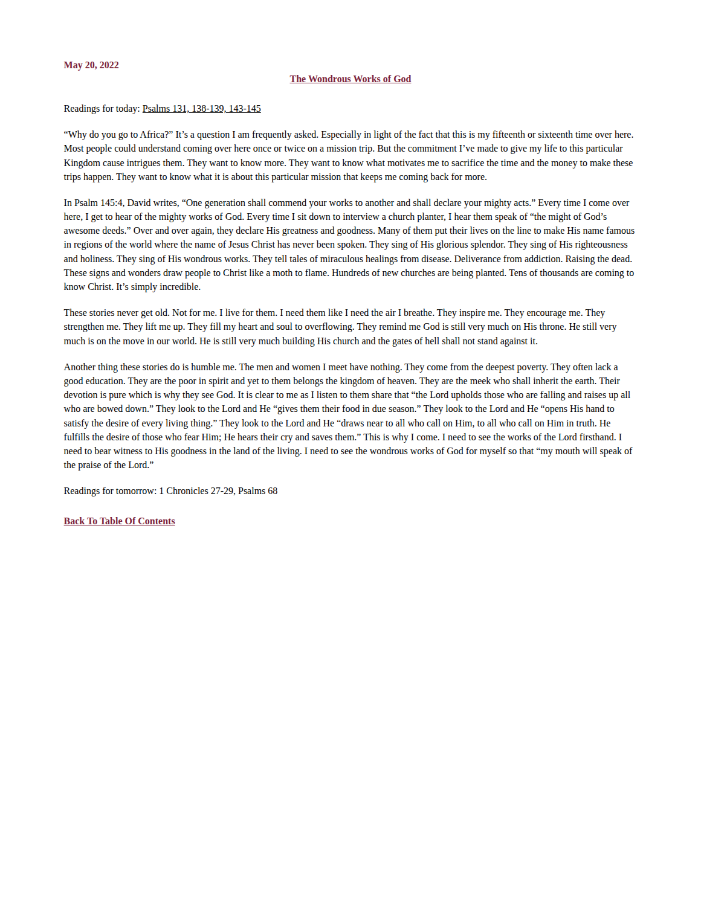May 20, 2022
The Wondrous Works of God
Readings for today: Psalms 131, 138-139, 143-145
“Why do you go to Africa?” It’s a question I am frequently asked. Especially in light of the fact that this is my fifteenth or sixteenth time over here. Most people could understand coming over here once or twice on a mission trip. But the commitment I’ve made to give my life to this particular Kingdom cause intrigues them. They want to know more. They want to know what motivates me to sacrifice the time and the money to make these trips happen. They want to know what it is about this particular mission that keeps me coming back for more.
In Psalm 145:4, David writes, “One generation shall commend your works to another and shall declare your mighty acts.” Every time I come over here, I get to hear of the mighty works of God. Every time I sit down to interview a church planter, I hear them speak of “the might of God’s awesome deeds.” Over and over again, they declare His greatness and goodness. Many of them put their lives on the line to make His name famous in regions of the world where the name of Jesus Christ has never been spoken. They sing of His glorious splendor. They sing of His righteousness and holiness. They sing of His wondrous works. They tell tales of miraculous healings from disease. Deliverance from addiction. Raising the dead. These signs and wonders draw people to Christ like a moth to flame. Hundreds of new churches are being planted. Tens of thousands are coming to know Christ. It’s simply incredible.
These stories never get old. Not for me. I live for them. I need them like I need the air I breathe. They inspire me. They encourage me. They strengthen me. They lift me up. They fill my heart and soul to overflowing. They remind me God is still very much on His throne. He still very much is on the move in our world. He is still very much building His church and the gates of hell shall not stand against it.
Another thing these stories do is humble me. The men and women I meet have nothing. They come from the deepest poverty. They often lack a good education. They are the poor in spirit and yet to them belongs the kingdom of heaven. They are the meek who shall inherit the earth. Their devotion is pure which is why they see God. It is clear to me as I listen to them share that “the Lord upholds those who are falling and raises up all who are bowed down.” They look to the Lord and He “gives them their food in due season.” They look to the Lord and He “opens His hand to satisfy the desire of every living thing.” They look to the Lord and He “draws near to all who call on Him, to all who call on Him in truth. He fulfills the desire of those who fear Him; He hears their cry and saves them.” This is why I come. I need to see the works of the Lord firsthand. I need to bear witness to His goodness in the land of the living. I need to see the wondrous works of God for myself so that “my mouth will speak of the praise of the Lord.”
Readings for tomorrow: 1 Chronicles 27-29, Psalms 68
Back To Table Of Contents